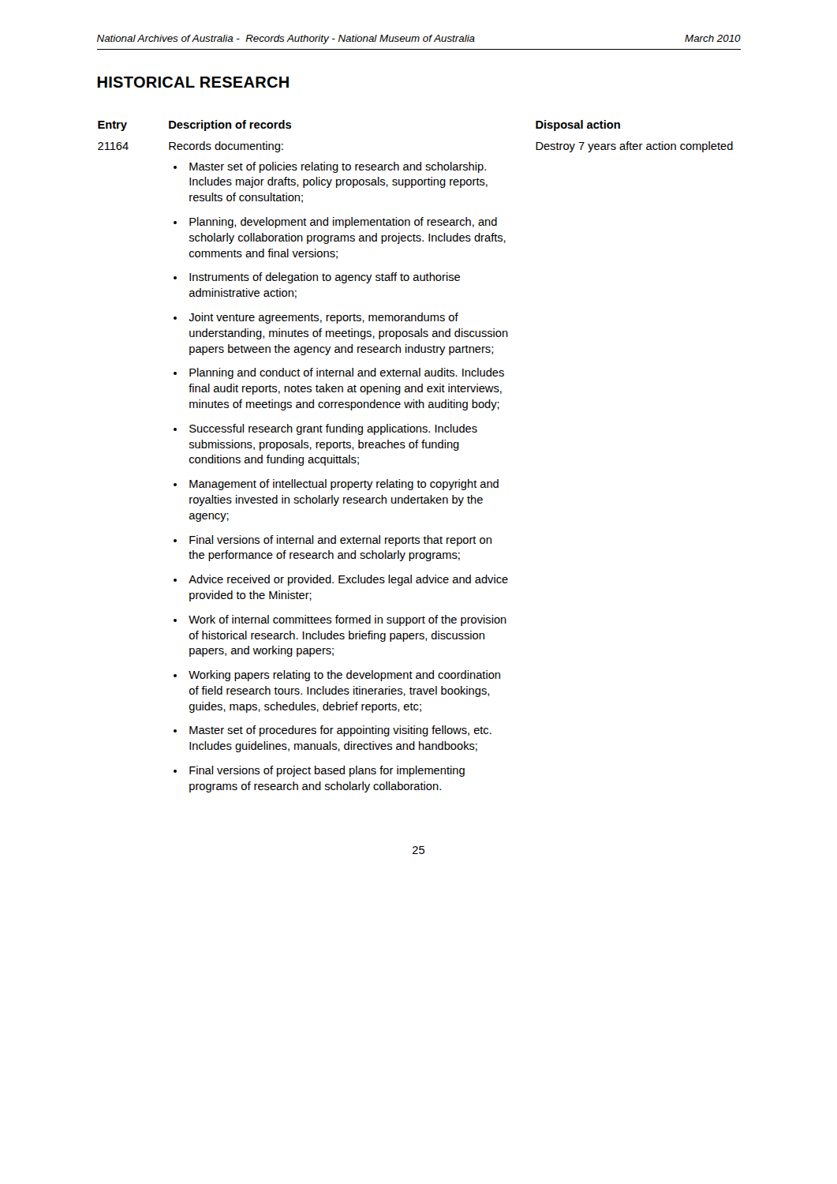National Archives of Australia - Records Authority - National Museum of Australia March 2010
HISTORICAL RESEARCH
| Entry | Description of records | Disposal action |
| --- | --- | --- |
| 21164 | Records documenting: Master set of policies relating to research and scholarship. Includes major drafts, policy proposals, supporting reports, results of consultation; Planning, development and implementation of research, and scholarly collaboration programs and projects. Includes drafts, comments and final versions; Instruments of delegation to agency staff to authorise administrative action; Joint venture agreements, reports, memorandums of understanding, minutes of meetings, proposals and discussion papers between the agency and research industry partners; Planning and conduct of internal and external audits. Includes final audit reports, notes taken at opening and exit interviews, minutes of meetings and correspondence with auditing body; Successful research grant funding applications. Includes submissions, proposals, reports, breaches of funding conditions and funding acquittals; Management of intellectual property relating to copyright and royalties invested in scholarly research undertaken by the agency; Final versions of internal and external reports that report on the performance of research and scholarly programs; Advice received or provided. Excludes legal advice and advice provided to the Minister; Work of internal committees formed in support of the provision of historical research. Includes briefing papers, discussion papers, and working papers; Working papers relating to the development and coordination of field research tours. Includes itineraries, travel bookings, guides, maps, schedules, debrief reports, etc; Master set of procedures for appointing visiting fellows, etc. Includes guidelines, manuals, directives and handbooks; Final versions of project based plans for implementing programs of research and scholarly collaboration. | Destroy 7 years after action completed |
25